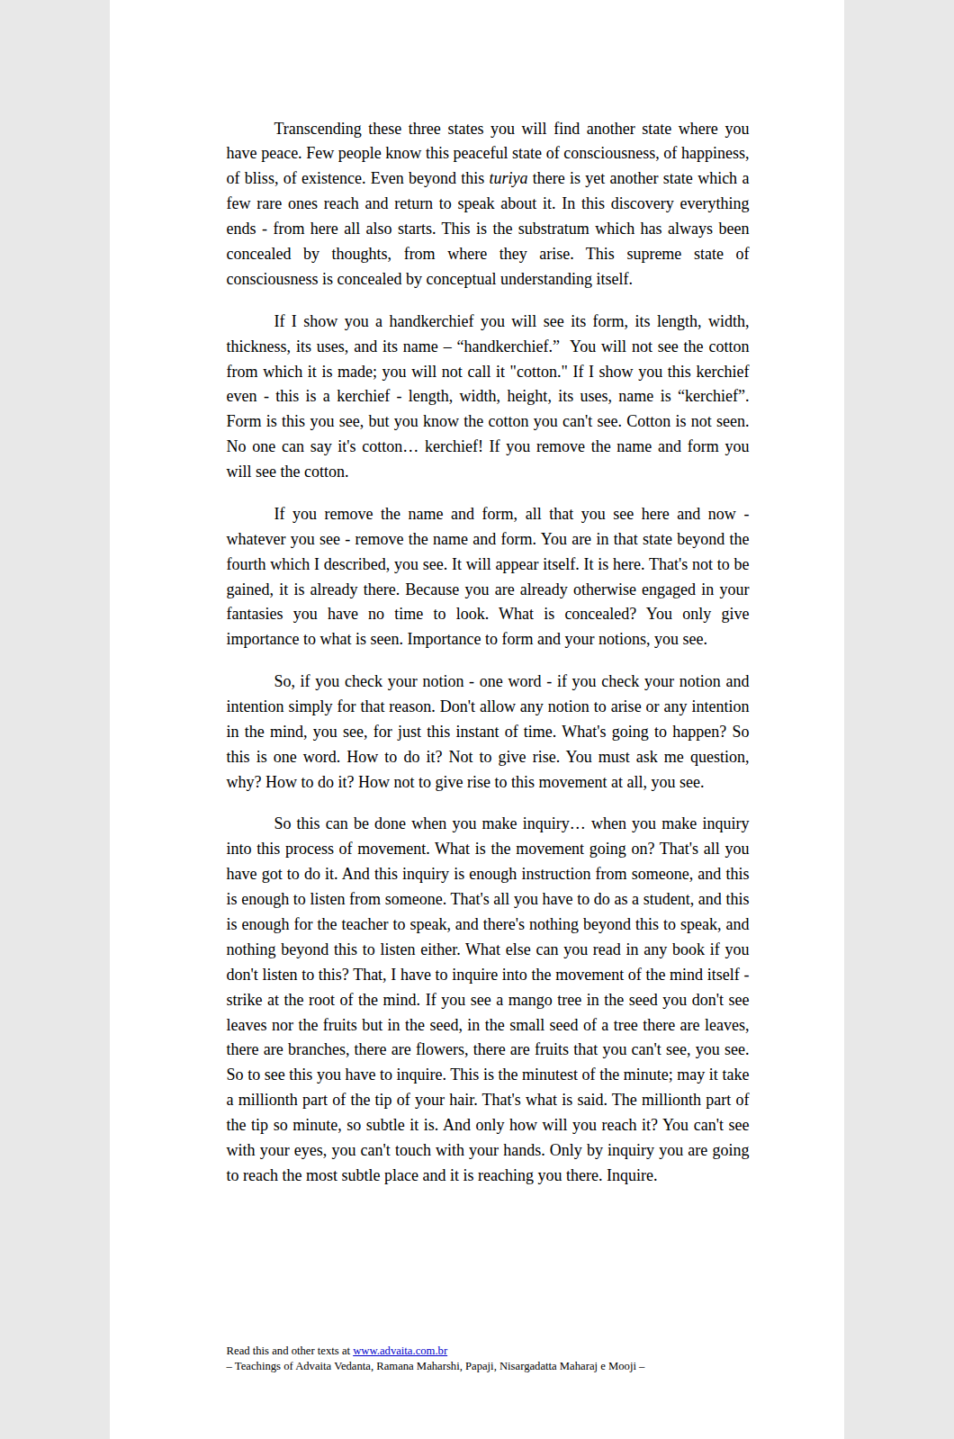Transcending these three states you will find another state where you have peace. Few people know this peaceful state of consciousness, of happiness, of bliss, of existence. Even beyond this turiya there is yet another state which a few rare ones reach and return to speak about it. In this discovery everything ends - from here all also starts. This is the substratum which has always been concealed by thoughts, from where they arise. This supreme state of consciousness is concealed by conceptual understanding itself.
If I show you a handkerchief you will see its form, its length, width, thickness, its uses, and its name – “handkerchief.” You will not see the cotton from which it is made; you will not call it "cotton." If I show you this kerchief even - this is a kerchief - length, width, height, its uses, name is “kerchief”. Form is this you see, but you know the cotton you can't see. Cotton is not seen. No one can say it's cotton… kerchief! If you remove the name and form you will see the cotton.
If you remove the name and form, all that you see here and now - whatever you see - remove the name and form. You are in that state beyond the fourth which I described, you see. It will appear itself. It is here. That's not to be gained, it is already there. Because you are already otherwise engaged in your fantasies you have no time to look. What is concealed? You only give importance to what is seen. Importance to form and your notions, you see.
So, if you check your notion - one word - if you check your notion and intention simply for that reason. Don't allow any notion to arise or any intention in the mind, you see, for just this instant of time. What's going to happen? So this is one word. How to do it? Not to give rise. You must ask me question, why? How to do it? How not to give rise to this movement at all, you see.
So this can be done when you make inquiry… when you make inquiry into this process of movement. What is the movement going on? That's all you have got to do it. And this inquiry is enough instruction from someone, and this is enough to listen from someone. That's all you have to do as a student, and this is enough for the teacher to speak, and there's nothing beyond this to speak, and nothing beyond this to listen either. What else can you read in any book if you don't listen to this? That, I have to inquire into the movement of the mind itself - strike at the root of the mind. If you see a mango tree in the seed you don't see leaves nor the fruits but in the seed, in the small seed of a tree there are leaves, there are branches, there are flowers, there are fruits that you can't see, you see. So to see this you have to inquire. This is the minutest of the minute; may it take a millionth part of the tip of your hair. That's what is said. The millionth part of the tip so minute, so subtle it is. And only how will you reach it? You can't see with your eyes, you can't touch with your hands. Only by inquiry you are going to reach the most subtle place and it is reaching you there. Inquire.
Read this and other texts at www.advaita.com.br – Teachings of Advaita Vedanta, Ramana Maharshi, Papaji, Nisargadatta Maharaj e Mooji –